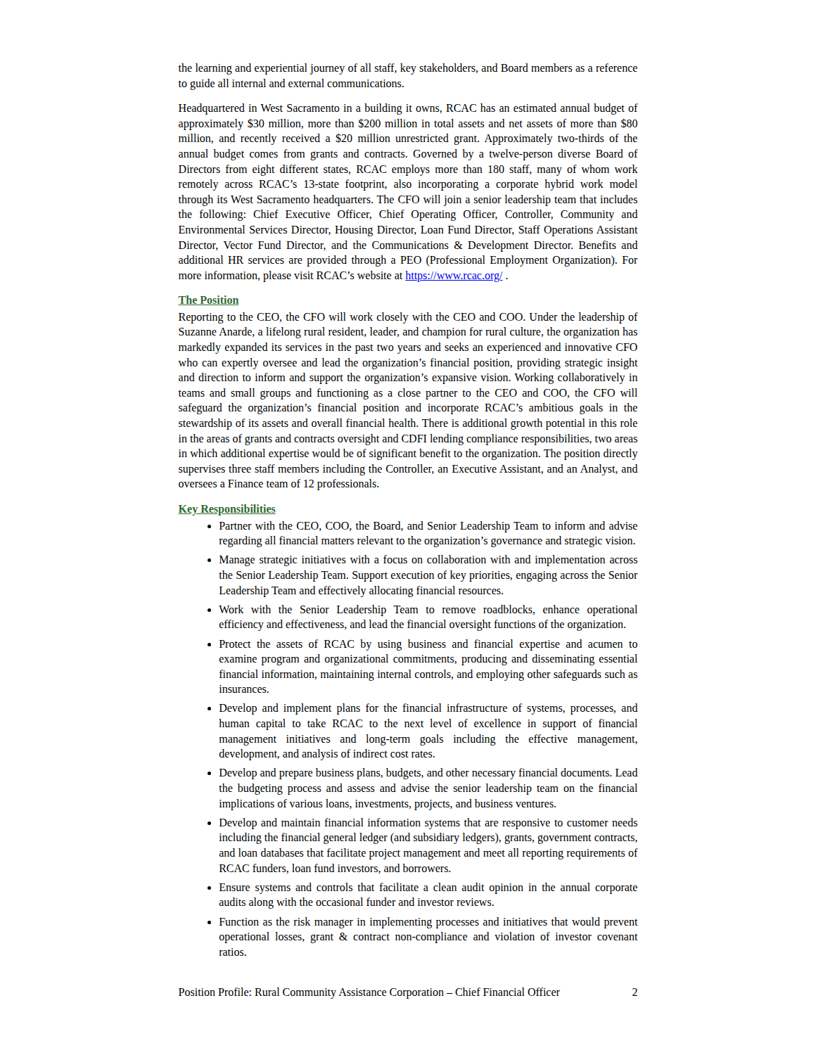the learning and experiential journey of all staff, key stakeholders, and Board members as a reference to guide all internal and external communications.
Headquartered in West Sacramento in a building it owns, RCAC has an estimated annual budget of approximately $30 million, more than $200 million in total assets and net assets of more than $80 million, and recently received a $20 million unrestricted grant. Approximately two-thirds of the annual budget comes from grants and contracts. Governed by a twelve-person diverse Board of Directors from eight different states, RCAC employs more than 180 staff, many of whom work remotely across RCAC’s 13-state footprint, also incorporating a corporate hybrid work model through its West Sacramento headquarters. The CFO will join a senior leadership team that includes the following: Chief Executive Officer, Chief Operating Officer, Controller, Community and Environmental Services Director, Housing Director, Loan Fund Director, Staff Operations Assistant Director, Vector Fund Director, and the Communications & Development Director. Benefits and additional HR services are provided through a PEO (Professional Employment Organization). For more information, please visit RCAC’s website at https://www.rcac.org/ .
The Position
Reporting to the CEO, the CFO will work closely with the CEO and COO. Under the leadership of Suzanne Anarde, a lifelong rural resident, leader, and champion for rural culture, the organization has markedly expanded its services in the past two years and seeks an experienced and innovative CFO who can expertly oversee and lead the organization’s financial position, providing strategic insight and direction to inform and support the organization’s expansive vision. Working collaboratively in teams and small groups and functioning as a close partner to the CEO and COO, the CFO will safeguard the organization’s financial position and incorporate RCAC’s ambitious goals in the stewardship of its assets and overall financial health. There is additional growth potential in this role in the areas of grants and contracts oversight and CDFI lending compliance responsibilities, two areas in which additional expertise would be of significant benefit to the organization. The position directly supervises three staff members including the Controller, an Executive Assistant, and an Analyst, and oversees a Finance team of 12 professionals.
Key Responsibilities
Partner with the CEO, COO, the Board, and Senior Leadership Team to inform and advise regarding all financial matters relevant to the organization’s governance and strategic vision.
Manage strategic initiatives with a focus on collaboration with and implementation across the Senior Leadership Team. Support execution of key priorities, engaging across the Senior Leadership Team and effectively allocating financial resources.
Work with the Senior Leadership Team to remove roadblocks, enhance operational efficiency and effectiveness, and lead the financial oversight functions of the organization.
Protect the assets of RCAC by using business and financial expertise and acumen to examine program and organizational commitments, producing and disseminating essential financial information, maintaining internal controls, and employing other safeguards such as insurances.
Develop and implement plans for the financial infrastructure of systems, processes, and human capital to take RCAC to the next level of excellence in support of financial management initiatives and long-term goals including the effective management, development, and analysis of indirect cost rates.
Develop and prepare business plans, budgets, and other necessary financial documents. Lead the budgeting process and assess and advise the senior leadership team on the financial implications of various loans, investments, projects, and business ventures.
Develop and maintain financial information systems that are responsive to customer needs including the financial general ledger (and subsidiary ledgers), grants, government contracts, and loan databases that facilitate project management and meet all reporting requirements of RCAC funders, loan fund investors, and borrowers.
Ensure systems and controls that facilitate a clean audit opinion in the annual corporate audits along with the occasional funder and investor reviews.
Function as the risk manager in implementing processes and initiatives that would prevent operational losses, grant & contract non-compliance and violation of investor covenant ratios.
Position Profile: Rural Community Assistance Corporation – Chief Financial Officer 2